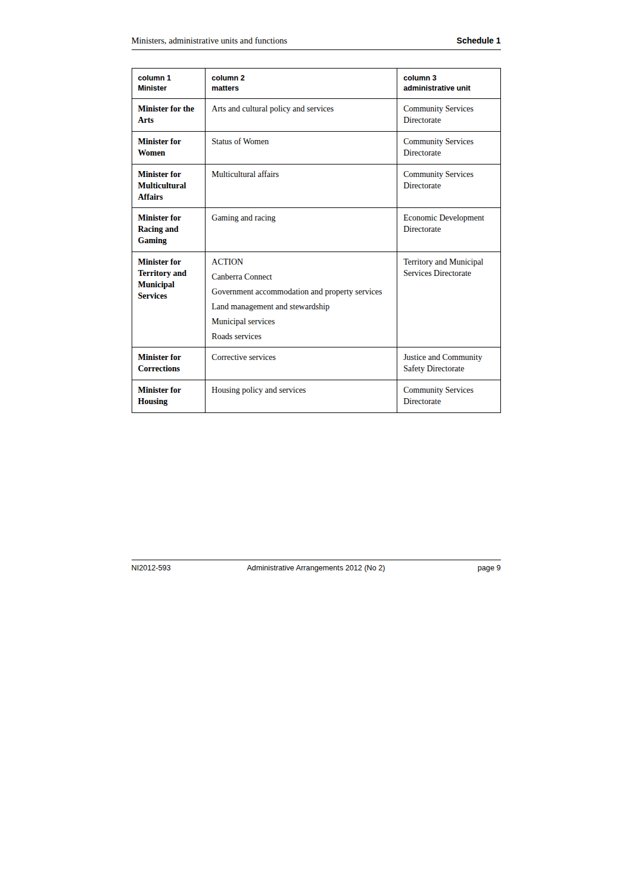Ministers, administrative units and functions
Schedule 1
| column 1 Minister | column 2 matters | column 3 administrative unit |
| --- | --- | --- |
| Minister for the Arts | Arts and cultural policy and services | Community Services Directorate |
| Minister for Women | Status of Women | Community Services Directorate |
| Minister for Multicultural Affairs | Multicultural affairs | Community Services Directorate |
| Minister for Racing and Gaming | Gaming and racing | Economic Development Directorate |
| Minister for Territory and Municipal Services | ACTION Canberra Connect Government accommodation and property services Land management and stewardship Municipal services Roads services | Territory and Municipal Services Directorate |
| Minister for Corrections | Corrective services | Justice and Community Safety Directorate |
| Minister for Housing | Housing policy and services | Community Services Directorate |
NI2012-593
Administrative Arrangements 2012 (No 2)
page 9